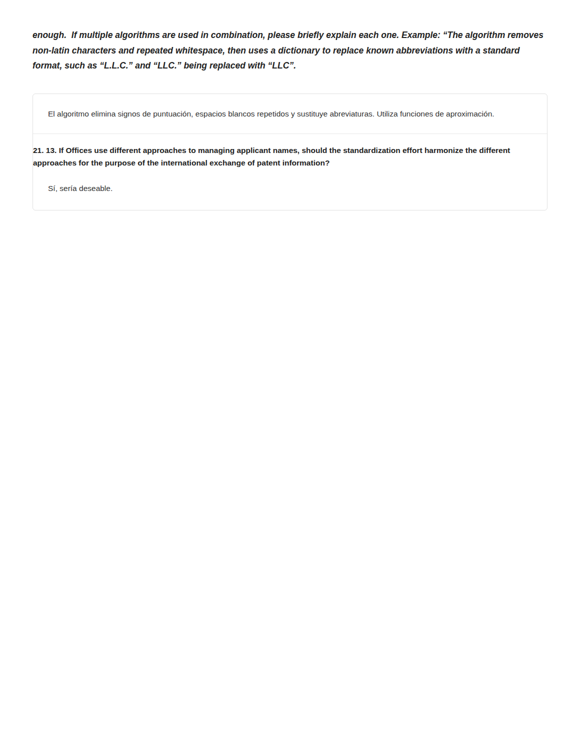enough. If multiple algorithms are used in combination, please briefly explain each one. Example: “The algorithm removes non-latin characters and repeated whitespace, then uses a dictionary to replace known abbreviations with a standard format, such as “L.L.C.” and “LLC.” being replaced with “LLC”.
El algoritmo elimina signos de puntuación, espacios blancos repetidos y sustituye abreviaturas. Utiliza funciones de aproximación.
21. 13. If Offices use different approaches to managing applicant names, should the standardization effort harmonize the different approaches for the purpose of the international exchange of patent information?
Sí, sería deseable.